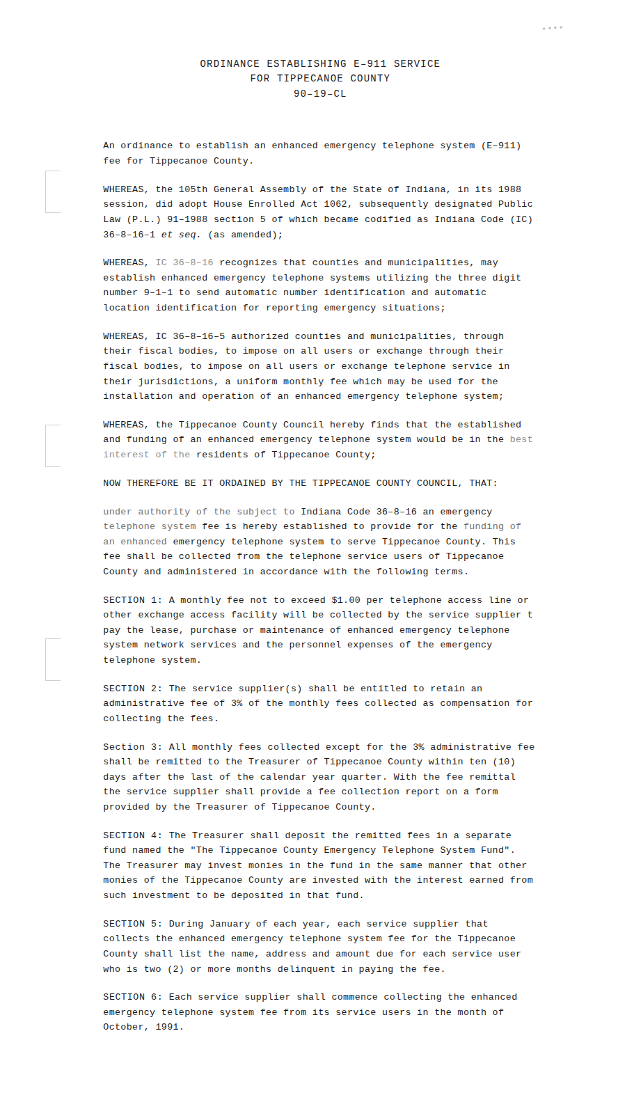••••
Ordinance Establishing E–911 Service for Tippecanoe County 90–19–CL
An ordinance to establish an enhanced emergency telephone system (E–911) fee for Tippecanoe County.
WHEREAS, the 105th General Assembly of the State of Indiana, in its 1988 session, did adopt House Enrolled Act 1062, subsequently designated Public Law (P.L.) 91–1988 section 5 of which became codified as Indiana Code (IC) 36–8–16–1 et seq. (as amended);
WHEREAS, IC 36–8–16 recognizes that counties and municipalities, may establish enhanced emergency telephone systems utilizing the three digit number 9–1–1 to send automatic number identification and automatic location identification for reporting emergency situations;
WHEREAS, IC 36–8–16–5 authorized counties and municipalities, through their fiscal bodies, to impose on all users or exchange through their fiscal bodies, to impose on all users or exchange telephone service in their jurisdictions, a uniform monthly fee which may be used for the installation and operation of an enhanced emergency telephone system;
WHEREAS, the Tippecanoe County Council hereby finds that the established and funding of an enhanced emergency telephone system would be in the best interest of the residents of Tippecanoe County;
NOW THEREFORE BE IT ORDAINED BY THE TIPPECANOE COUNTY COUNCIL, THAT:
under authority of the subject to Indiana Code 36–8–16 an emergency telephone system fee is hereby established to provide for the funding of an enhanced emergency telephone system to serve Tippecanoe County. This fee shall be collected from the telephone service users of Tippecanoe County and administered in accordance with the following terms.
SECTION 1: A monthly fee not to exceed $1.00 per telephone access line or other exchange access facility will be collected by the service supplier t pay the lease, purchase or maintenance of enhanced emergency telephone system network services and the personnel expenses of the emergency telephone system.
SECTION 2: The service supplier(s) shall be entitled to retain an administrative fee of 3% of the monthly fees collected as compensation for collecting the fees.
Section 3: All monthly fees collected except for the 3% administrative fee shall be remitted to the Treasurer of Tippecanoe County within ten (10) days after the last of the calendar year quarter. With the fee remittal the service supplier shall provide a fee collection report on a form provided by the Treasurer of Tippecanoe County.
SECTION 4: The Treasurer shall deposit the remitted fees in a separate fund named the "The Tippecanoe County Emergency Telephone System Fund". The Treasurer may invest monies in the fund in the same manner that other monies of the Tippecanoe County are invested with the interest earned from such investment to be deposited in that fund.
SECTION 5: During January of each year, each service supplier that collects the enhanced emergency telephone system fee for the Tippecanoe County shall list the name, address and amount due for each service user who is two (2) or more months delinquent in paying the fee.
SECTION 6: Each service supplier shall commence collecting the enhanced emergency telephone system fee from its service users in the month of October, 1991.